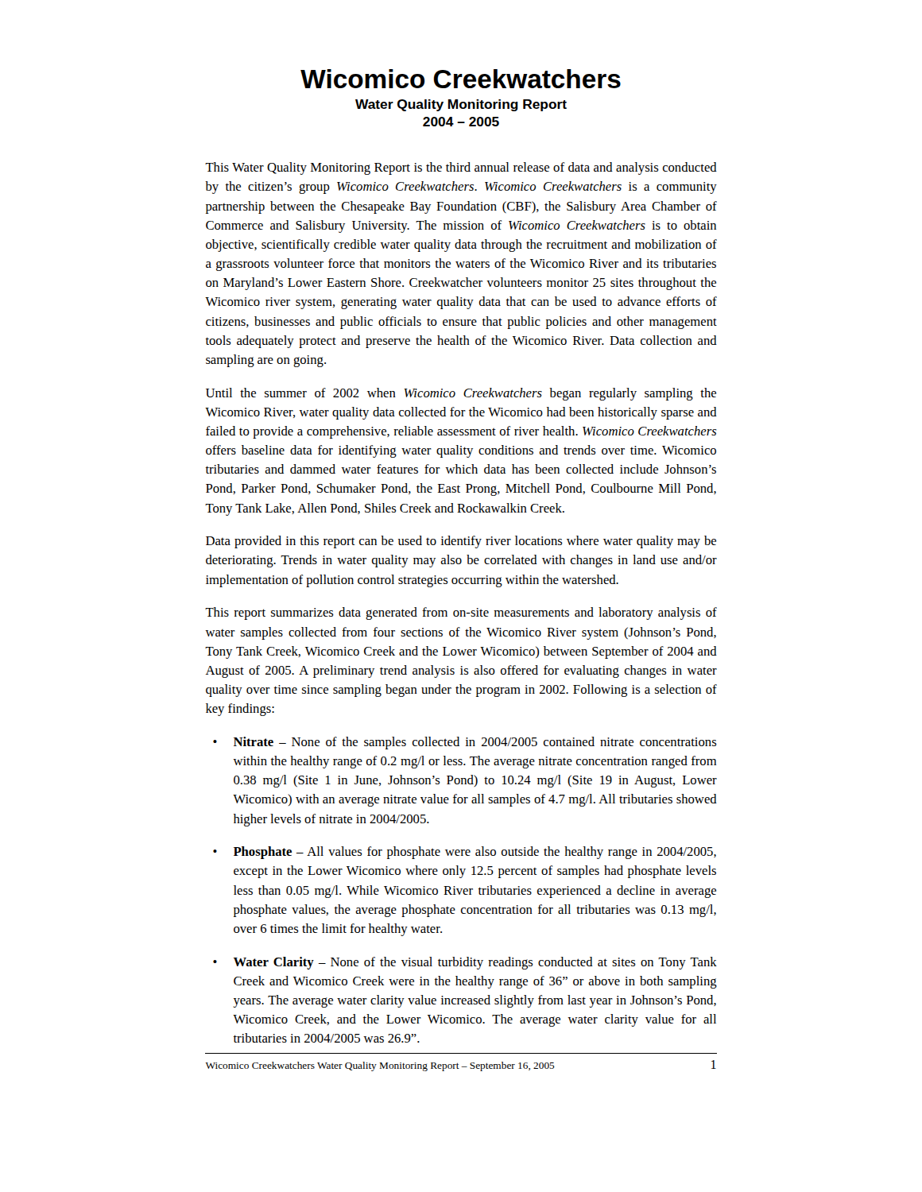Wicomico Creekwatchers
Water Quality Monitoring Report
2004 – 2005
This Water Quality Monitoring Report is the third annual release of data and analysis conducted by the citizen’s group Wicomico Creekwatchers. Wicomico Creekwatchers is a community partnership between the Chesapeake Bay Foundation (CBF), the Salisbury Area Chamber of Commerce and Salisbury University. The mission of Wicomico Creekwatchers is to obtain objective, scientifically credible water quality data through the recruitment and mobilization of a grassroots volunteer force that monitors the waters of the Wicomico River and its tributaries on Maryland’s Lower Eastern Shore. Creekwatcher volunteers monitor 25 sites throughout the Wicomico river system, generating water quality data that can be used to advance efforts of citizens, businesses and public officials to ensure that public policies and other management tools adequately protect and preserve the health of the Wicomico River. Data collection and sampling are on going.
Until the summer of 2002 when Wicomico Creekwatchers began regularly sampling the Wicomico River, water quality data collected for the Wicomico had been historically sparse and failed to provide a comprehensive, reliable assessment of river health. Wicomico Creekwatchers offers baseline data for identifying water quality conditions and trends over time. Wicomico tributaries and dammed water features for which data has been collected include Johnson’s Pond, Parker Pond, Schumaker Pond, the East Prong, Mitchell Pond, Coulbourne Mill Pond, Tony Tank Lake, Allen Pond, Shiles Creek and Rockawalkin Creek.
Data provided in this report can be used to identify river locations where water quality may be deteriorating. Trends in water quality may also be correlated with changes in land use and/or implementation of pollution control strategies occurring within the watershed.
This report summarizes data generated from on-site measurements and laboratory analysis of water samples collected from four sections of the Wicomico River system (Johnson’s Pond, Tony Tank Creek, Wicomico Creek and the Lower Wicomico) between September of 2004 and August of 2005. A preliminary trend analysis is also offered for evaluating changes in water quality over time since sampling began under the program in 2002. Following is a selection of key findings:
Nitrate – None of the samples collected in 2004/2005 contained nitrate concentrations within the healthy range of 0.2 mg/l or less. The average nitrate concentration ranged from 0.38 mg/l (Site 1 in June, Johnson’s Pond) to 10.24 mg/l (Site 19 in August, Lower Wicomico) with an average nitrate value for all samples of 4.7 mg/l. All tributaries showed higher levels of nitrate in 2004/2005.
Phosphate – All values for phosphate were also outside the healthy range in 2004/2005, except in the Lower Wicomico where only 12.5 percent of samples had phosphate levels less than 0.05 mg/l. While Wicomico River tributaries experienced a decline in average phosphate values, the average phosphate concentration for all tributaries was 0.13 mg/l, over 6 times the limit for healthy water.
Water Clarity – None of the visual turbidity readings conducted at sites on Tony Tank Creek and Wicomico Creek were in the healthy range of 36” or above in both sampling years. The average water clarity value increased slightly from last year in Johnson’s Pond, Wicomico Creek, and the Lower Wicomico. The average water clarity value for all tributaries in 2004/2005 was 26.9”.
Wicomico Creekwatchers Water Quality Monitoring Report – September 16, 2005 1